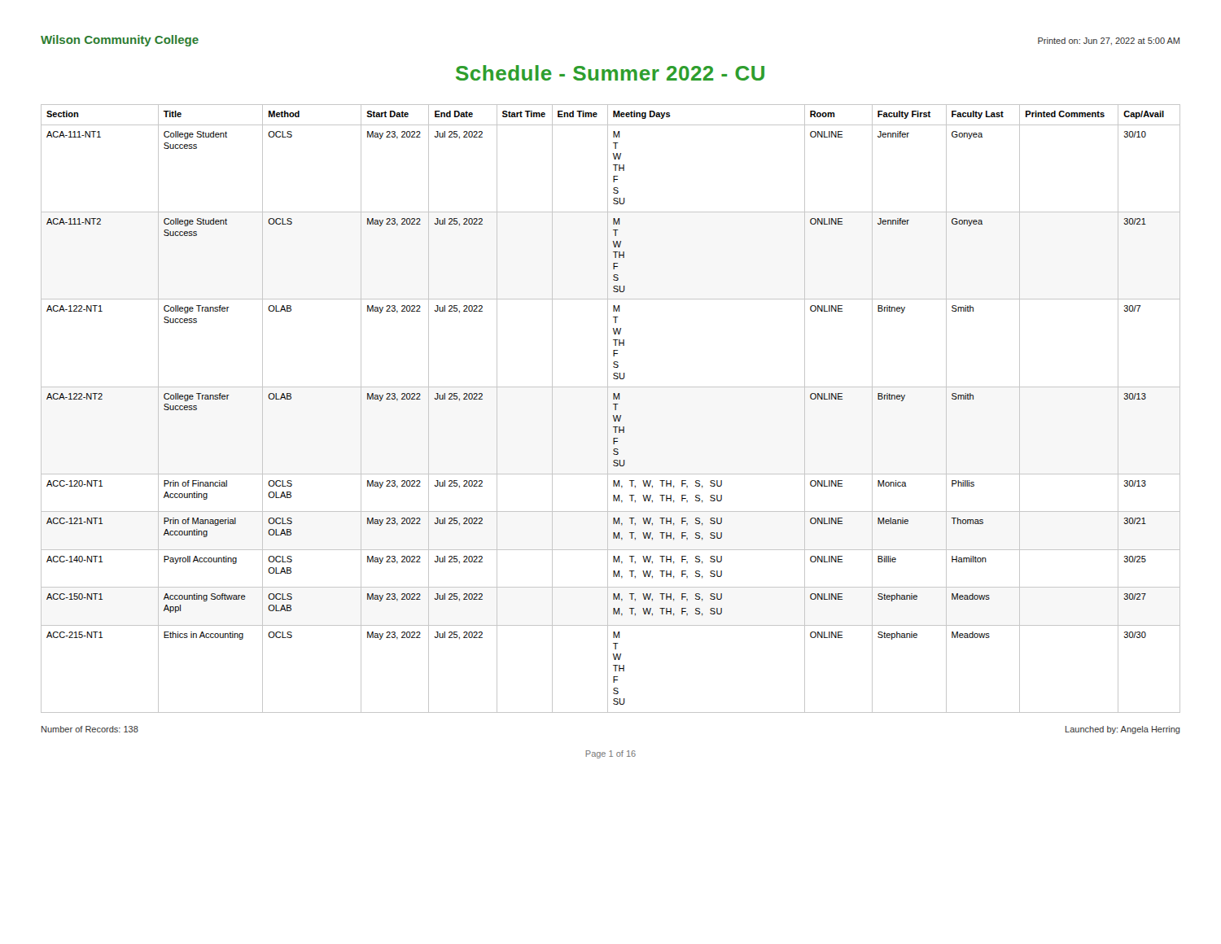Wilson Community College Printed on: Jun 27, 2022 at 5:00 AM
Schedule - Summer 2022 - CU
| Section | Title | Method | Start Date | End Date | Start Time | End Time | Meeting Days | Room | Faculty First | Faculty Last | Printed Comments | Cap/Avail |
| --- | --- | --- | --- | --- | --- | --- | --- | --- | --- | --- | --- | --- |
| ACA-111-NT1 | College Student Success | OCLS | May 23, 2022 | Jul 25, 2022 | | | M T W TH F S SU | ONLINE | Jennifer | Gonyea | | 30/10 |
| ACA-111-NT2 | College Student Success | OCLS | May 23, 2022 | Jul 25, 2022 | | | M T W TH F S SU | ONLINE | Jennifer | Gonyea | | 30/21 |
| ACA-122-NT1 | College Transfer Success | OLAB | May 23, 2022 | Jul 25, 2022 | | | M T W TH F S SU | ONLINE | Britney | Smith | | 30/7 |
| ACA-122-NT2 | College Transfer Success | OLAB | May 23, 2022 | Jul 25, 2022 | | | M T W TH F S SU | ONLINE | Britney | Smith | | 30/13 |
| ACC-120-NT1 | Prin of Financial Accounting | OCLS OLAB | May 23, 2022 | Jul 25, 2022 | | | M, T, W, TH, F, S, SU M, T, W, TH, F, S, SU | ONLINE | Monica | Phillis | | 30/13 |
| ACC-121-NT1 | Prin of Managerial Accounting | OCLS OLAB | May 23, 2022 | Jul 25, 2022 | | | M, T, W, TH, F, S, SU M, T, W, TH, F, S, SU | ONLINE | Melanie | Thomas | | 30/21 |
| ACC-140-NT1 | Payroll Accounting | OCLS OLAB | May 23, 2022 | Jul 25, 2022 | | | M, T, W, TH, F, S, SU M, T, W, TH, F, S, SU | ONLINE | Billie | Hamilton | | 30/25 |
| ACC-150-NT1 | Accounting Software Appl | OCLS OLAB | May 23, 2022 | Jul 25, 2022 | | | M, T, W, TH, F, S, SU M, T, W, TH, F, S, SU | ONLINE | Stephanie | Meadows | | 30/27 |
| ACC-215-NT1 | Ethics in Accounting | OCLS | May 23, 2022 | Jul 25, 2022 | | | M T W TH F S SU | ONLINE | Stephanie | Meadows | | 30/30 |
Number of Records: 138 Launched by: Angela Herring
Page 1 of 16